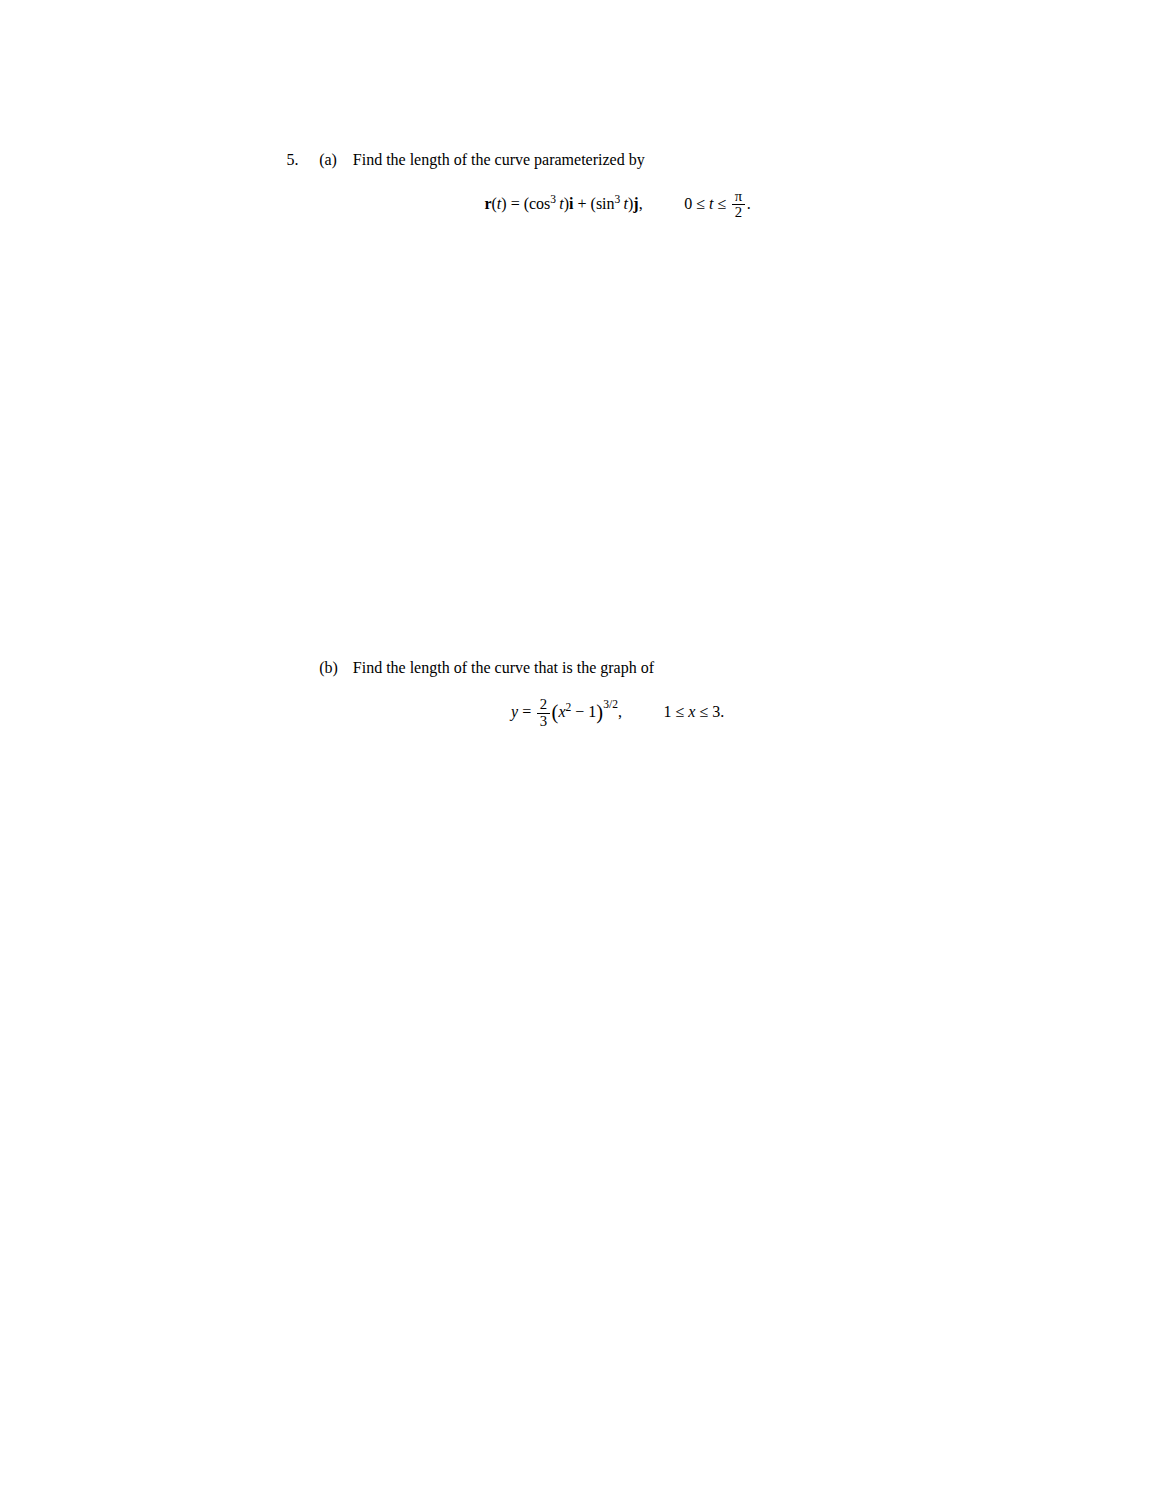5.
(a) Find the length of the curve parameterized by
r(t) = (cos3 t)i + (sin3 t)j, 0 ≤ t ≤ π 2.
(b) Find the length of the curve that is the graph of
y = 23(x2 − 1) 3/2, 1 ≤ x ≤ 3.